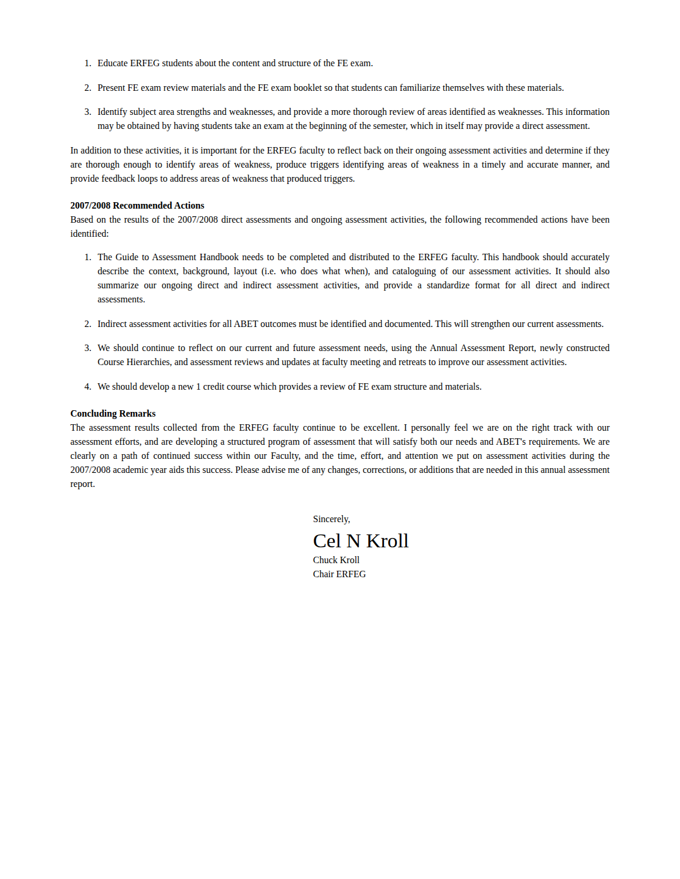Educate ERFEG students about the content and structure of the FE exam.
Present FE exam review materials and the FE exam booklet so that students can familiarize themselves with these materials.
Identify subject area strengths and weaknesses, and provide a more thorough review of areas identified as weaknesses. This information may be obtained by having students take an exam at the beginning of the semester, which in itself may provide a direct assessment.
In addition to these activities, it is important for the ERFEG faculty to reflect back on their ongoing assessment activities and determine if they are thorough enough to identify areas of weakness, produce triggers identifying areas of weakness in a timely and accurate manner, and provide feedback loops to address areas of weakness that produced triggers.
2007/2008 Recommended Actions
Based on the results of the 2007/2008 direct assessments and ongoing assessment activities, the following recommended actions have been identified:
The Guide to Assessment Handbook needs to be completed and distributed to the ERFEG faculty. This handbook should accurately describe the context, background, layout (i.e. who does what when), and cataloguing of our assessment activities. It should also summarize our ongoing direct and indirect assessment activities, and provide a standardize format for all direct and indirect assessments.
Indirect assessment activities for all ABET outcomes must be identified and documented. This will strengthen our current assessments.
We should continue to reflect on our current and future assessment needs, using the Annual Assessment Report, newly constructed Course Hierarchies, and assessment reviews and updates at faculty meeting and retreats to improve our assessment activities.
We should develop a new 1 credit course which provides a review of FE exam structure and materials.
Concluding Remarks
The assessment results collected from the ERFEG faculty continue to be excellent. I personally feel we are on the right track with our assessment efforts, and are developing a structured program of assessment that will satisfy both our needs and ABET's requirements. We are clearly on a path of continued success within our Faculty, and the time, effort, and attention we put on assessment activities during the 2007/2008 academic year aids this success. Please advise me of any changes, corrections, or additions that are needed in this annual assessment report.
Sincerely,
Cel N Kroll
Chuck Kroll
Chair ERFEG